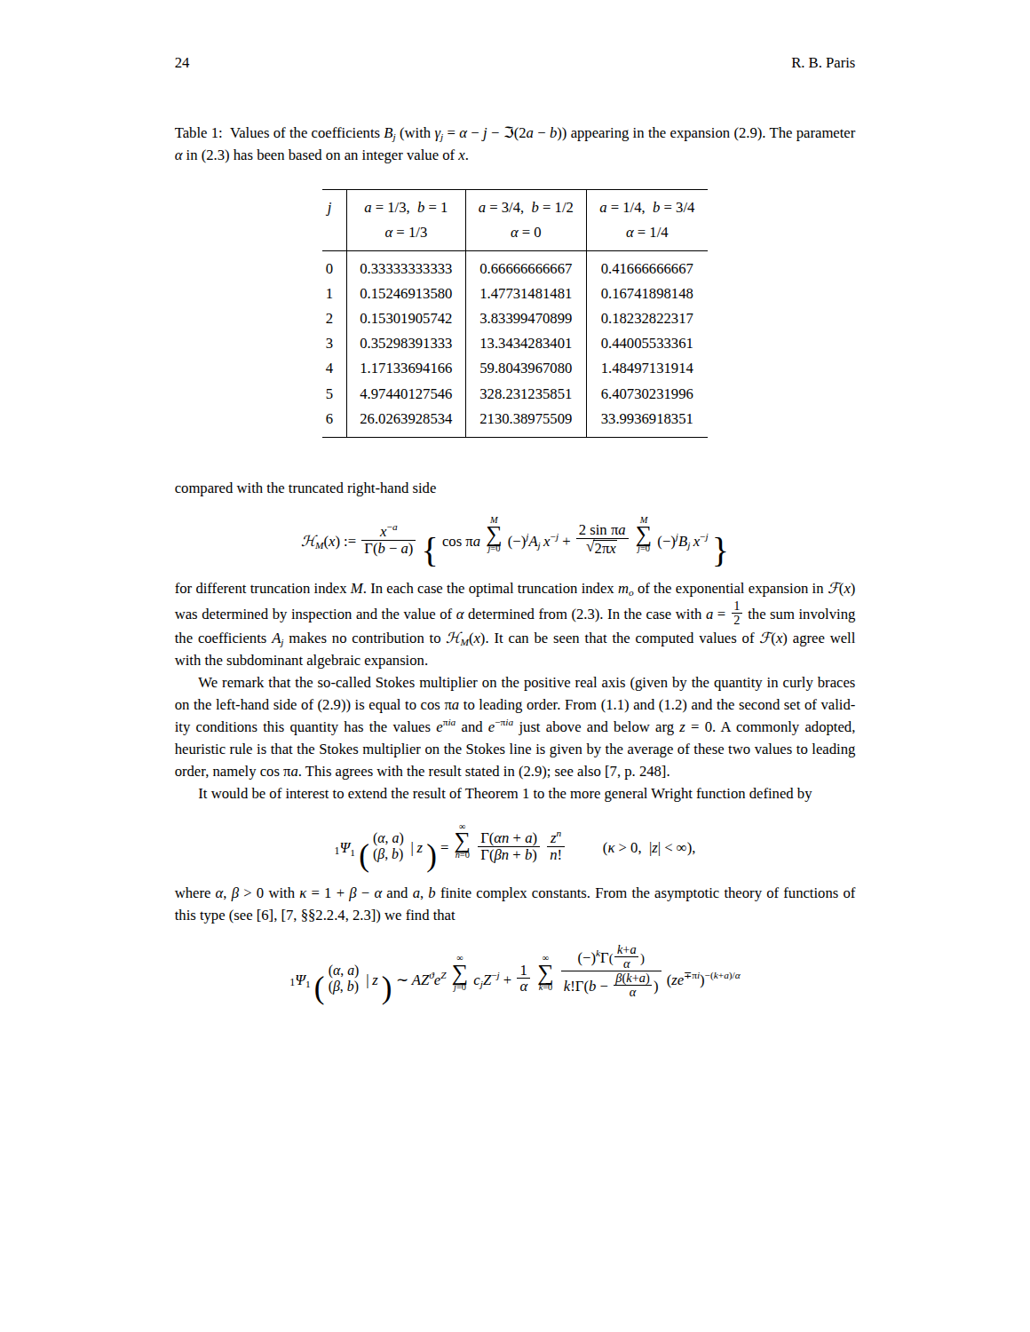24 R. B. Paris
Table 1: Values of the coefficients Bj (with γj = α − j − ℑ(2a − b)) appearing in the expansion (2.9). The parameter α in (2.3) has been based on an integer value of x.
| j | a = 1/3, b = 1 | a = 3/4, b = 1/2 | a = 1/4, b = 3/4 |
| --- | --- | --- | --- |
| | α = 1/3 | α = 0 | α = 1/4 |
| 0 | 0.33333333333 | 0.66666666667 | 0.41666666667 |
| 1 | 0.15246913580 | 1.47731481481 | 0.16741898148 |
| 2 | 0.15301905742 | 3.83399470899 | 0.18232822317 |
| 3 | 0.35298391333 | 13.3434283401 | 0.44005533361 |
| 4 | 1.17133694166 | 59.8043967080 | 1.48497131914 |
| 5 | 4.97440127546 | 328.231235851 | 6.40730231996 |
| 6 | 26.0263928534 | 2130.38975509 | 33.9936918351 |
compared with the truncated right-hand side
ℋM(x) := x−a Γ(b − a) { cos πa M∑j=0 (−)jAj x−j + 2 sin πa 2πx M∑j=0 (−)jBj x−j }
for different truncation index M. In each case the optimal truncation index mo of the exponential expansion in ℱ(x) was determined by inspection and the value of α determined from (2.3). In the case with a = 12 the sum involving the coefficients Aj makes no contribution to ℋM(x). It can be seen that the computed values of ℱ(x) agree well with the subdominant algebraic expansion.
We remark that the so-called Stokes multiplier on the positive real axis (given by the quantity in curly braces on the left-hand side of (2.9)) is equal to cos πa to leading order. From (1.1) and (1.2) and the second set of validity conditions this quantity has the values eπia and e−πia just above and below arg z = 0. A commonly adopted, heuristic rule is that the Stokes multiplier on the Stokes line is given by the average of these two values to leading order, namely cos πa. This agrees with the result stated in (2.9); see also [7, p. 248].
It would be of interest to extend the result of Theorem 1 to the more general Wright function defined by
1Ψ1 ( (α, a)(β, b) |z ) = ∞∑n=0 Γ(αn + a) Γ(βn + b) zn n! (κ > 0, |z| < ∞),
where α, β > 0 with κ = 1 + β − α and a, b finite complex constants. From the asymptotic theory of functions of this type (see [6], [7, §§2.2.4, 2.3]) we find that
1Ψ1 ( (α, a)(β, b) |z ) ∼ AZϑeZ ∞∑j=0 cj Z−j + 1 α ∞∑k=0 (−)kΓ(k+a α) k!Γ(b − β(k+a) α) (ze∓πi)−(k+a)/α